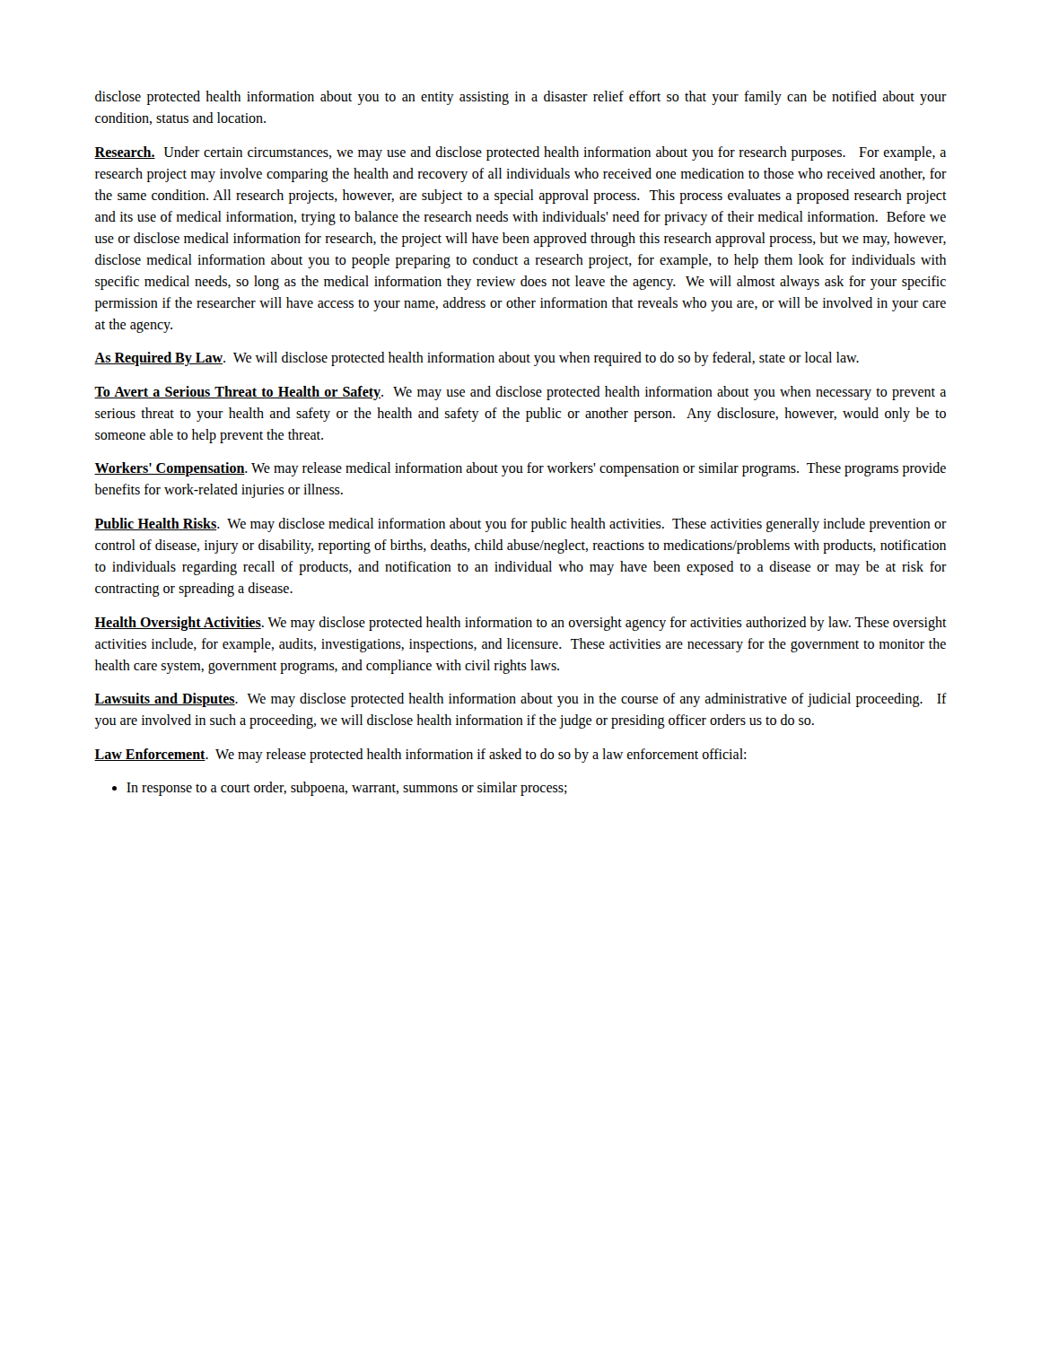disclose protected health information about you to an entity assisting in a disaster relief effort so that your family can be notified about your condition, status and location.
Research. Under certain circumstances, we may use and disclose protected health information about you for research purposes. For example, a research project may involve comparing the health and recovery of all individuals who received one medication to those who received another, for the same condition. All research projects, however, are subject to a special approval process. This process evaluates a proposed research project and its use of medical information, trying to balance the research needs with individuals' need for privacy of their medical information. Before we use or disclose medical information for research, the project will have been approved through this research approval process, but we may, however, disclose medical information about you to people preparing to conduct a research project, for example, to help them look for individuals with specific medical needs, so long as the medical information they review does not leave the agency. We will almost always ask for your specific permission if the researcher will have access to your name, address or other information that reveals who you are, or will be involved in your care at the agency.
As Required By Law. We will disclose protected health information about you when required to do so by federal, state or local law.
To Avert a Serious Threat to Health or Safety. We may use and disclose protected health information about you when necessary to prevent a serious threat to your health and safety or the health and safety of the public or another person. Any disclosure, however, would only be to someone able to help prevent the threat.
Workers' Compensation. We may release medical information about you for workers' compensation or similar programs. These programs provide benefits for work-related injuries or illness.
Public Health Risks. We may disclose medical information about you for public health activities. These activities generally include prevention or control of disease, injury or disability, reporting of births, deaths, child abuse/neglect, reactions to medications/problems with products, notification to individuals regarding recall of products, and notification to an individual who may have been exposed to a disease or may be at risk for contracting or spreading a disease.
Health Oversight Activities. We may disclose protected health information to an oversight agency for activities authorized by law. These oversight activities include, for example, audits, investigations, inspections, and licensure. These activities are necessary for the government to monitor the health care system, government programs, and compliance with civil rights laws.
Lawsuits and Disputes. We may disclose protected health information about you in the course of any administrative of judicial proceeding. If you are involved in such a proceeding, we will disclose health information if the judge or presiding officer orders us to do so.
Law Enforcement. We may release protected health information if asked to do so by a law enforcement official:
In response to a court order, subpoena, warrant, summons or similar process;